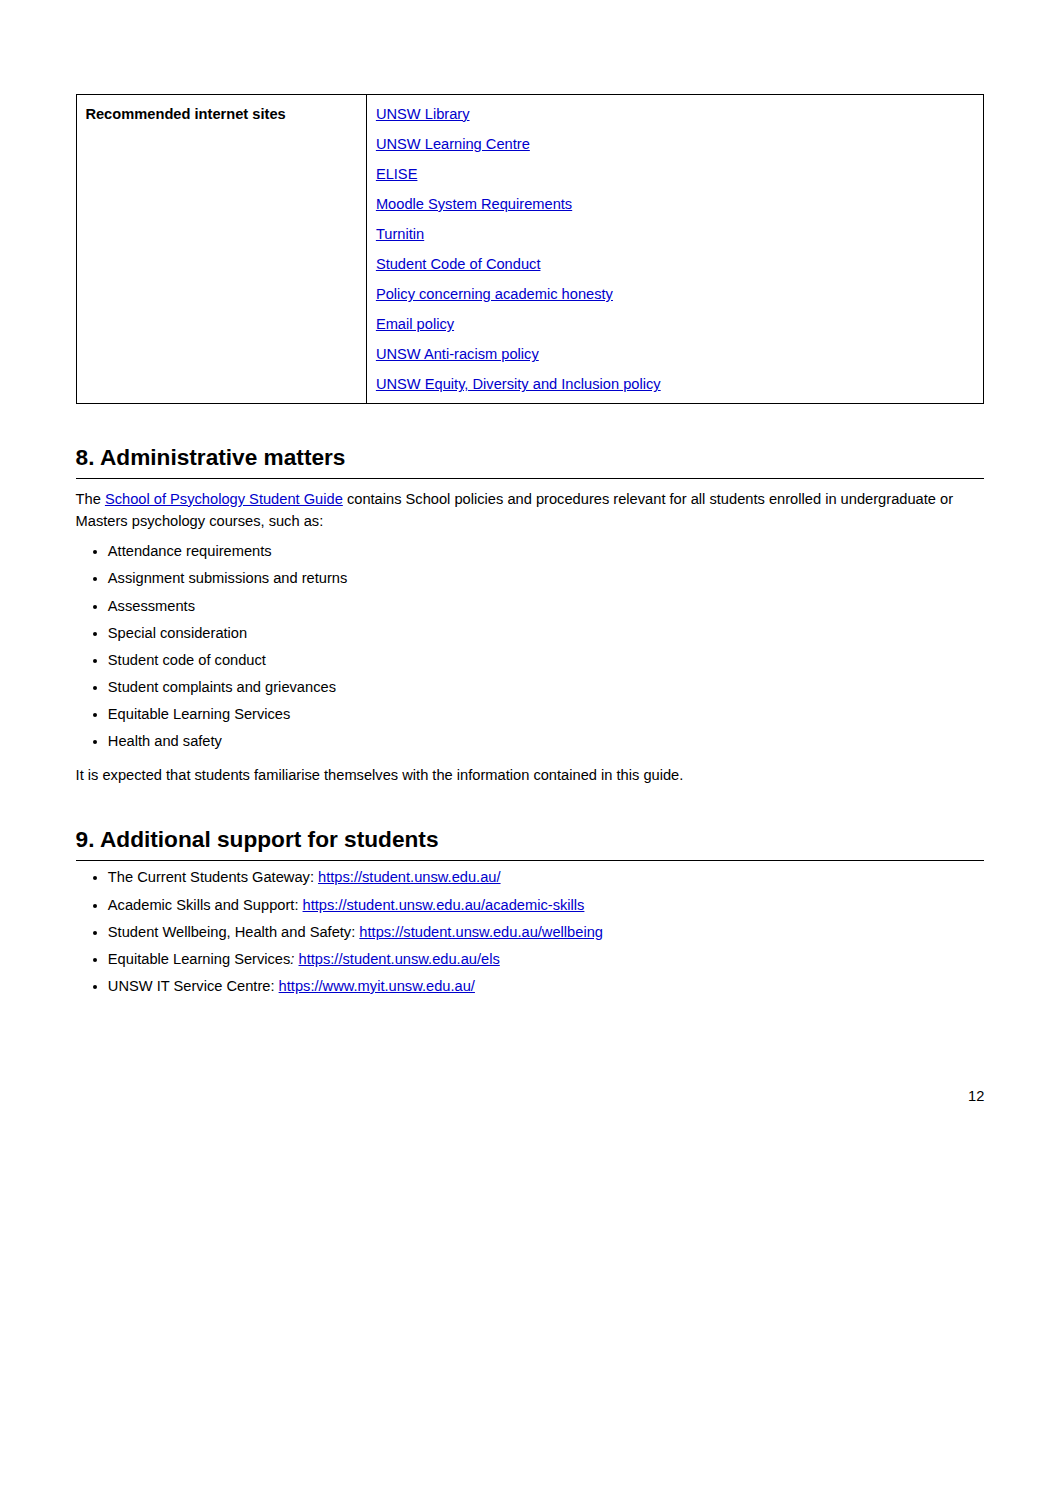| Recommended internet sites | UNSW Library UNSW Learning Centre ELISE Moodle System Requirements Turnitin Student Code of Conduct Policy concerning academic honesty Email policy UNSW Anti-racism policy UNSW Equity, Diversity and Inclusion policy |
8. Administrative matters
The School of Psychology Student Guide contains School policies and procedures relevant for all students enrolled in undergraduate or Masters psychology courses, such as:
Attendance requirements
Assignment submissions and returns
Assessments
Special consideration
Student code of conduct
Student complaints and grievances
Equitable Learning Services
Health and safety
It is expected that students familiarise themselves with the information contained in this guide.
9. Additional support for students
The Current Students Gateway: https://student.unsw.edu.au/
Academic Skills and Support: https://student.unsw.edu.au/academic-skills
Student Wellbeing, Health and Safety: https://student.unsw.edu.au/wellbeing
Equitable Learning Services: https://student.unsw.edu.au/els
UNSW IT Service Centre: https://www.myit.unsw.edu.au/
12